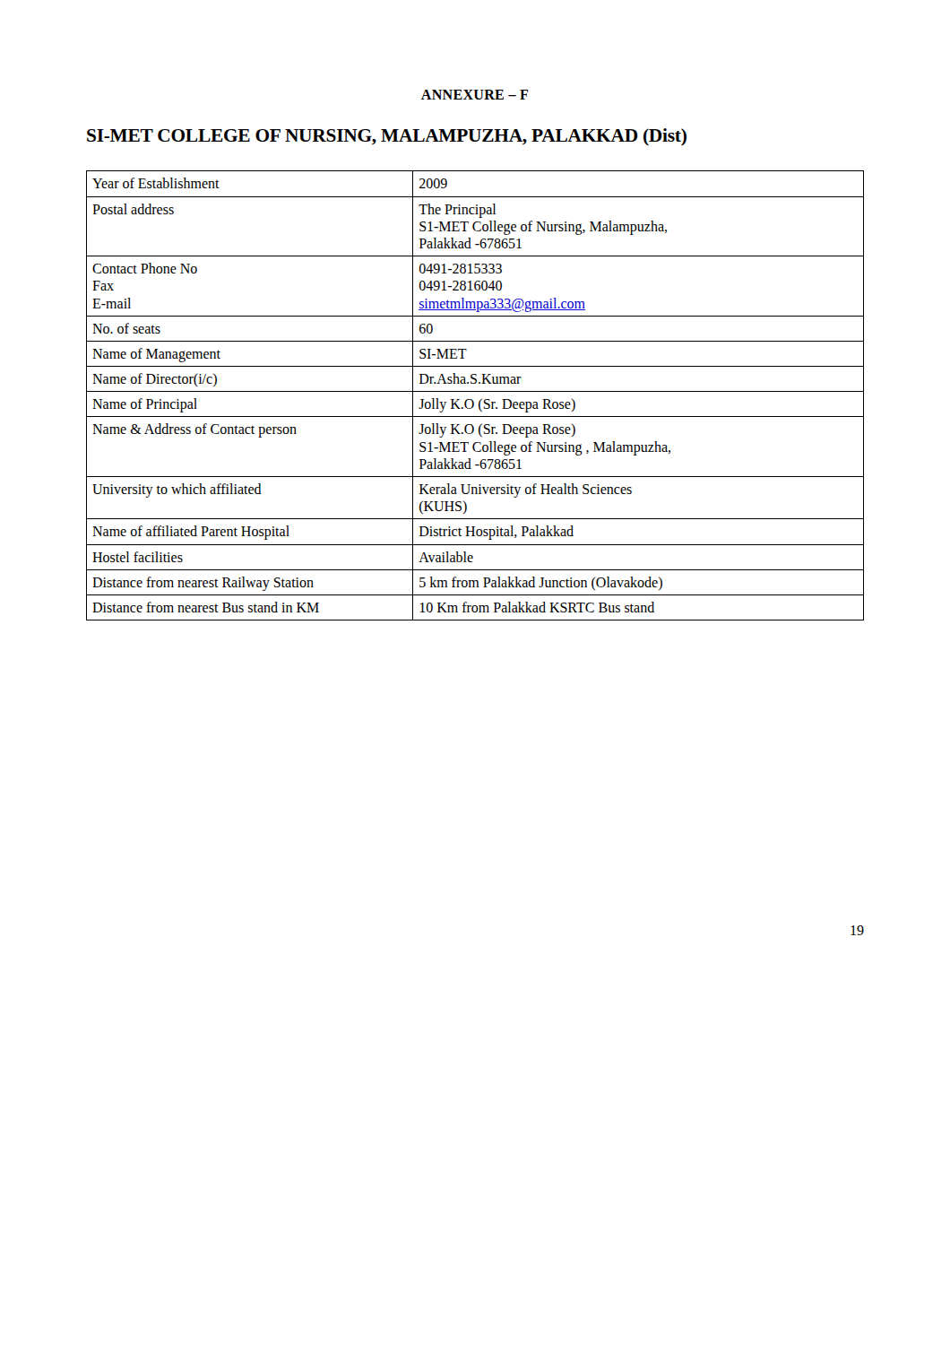ANNEXURE – F
SI-MET COLLEGE OF NURSING, MALAMPUZHA, PALAKKAD (Dist)
| Year of Establishment | 2009 |
| Postal address | The Principal S1-MET College of Nursing, Malampuzha, Palakkad -678651 |
| Contact Phone No Fax E-mail | 0491-2815333 0491-2816040 simetmlmpa333@gmail.com |
| No. of seats | 60 |
| Name of Management | SI-MET |
| Name of Director(i/c) | Dr.Asha.S.Kumar |
| Name of Principal | Jolly K.O (Sr. Deepa Rose) |
| Name & Address of Contact person | Jolly K.O (Sr. Deepa Rose) S1-MET College of Nursing , Malampuzha, Palakkad -678651 |
| University to which affiliated | Kerala University of Health Sciences (KUHS) |
| Name of affiliated Parent Hospital | District Hospital, Palakkad |
| Hostel facilities | Available |
| Distance from nearest Railway Station | 5 km from Palakkad Junction (Olavakode) |
| Distance from nearest Bus stand in KM | 10 Km from Palakkad KSRTC Bus stand |
19